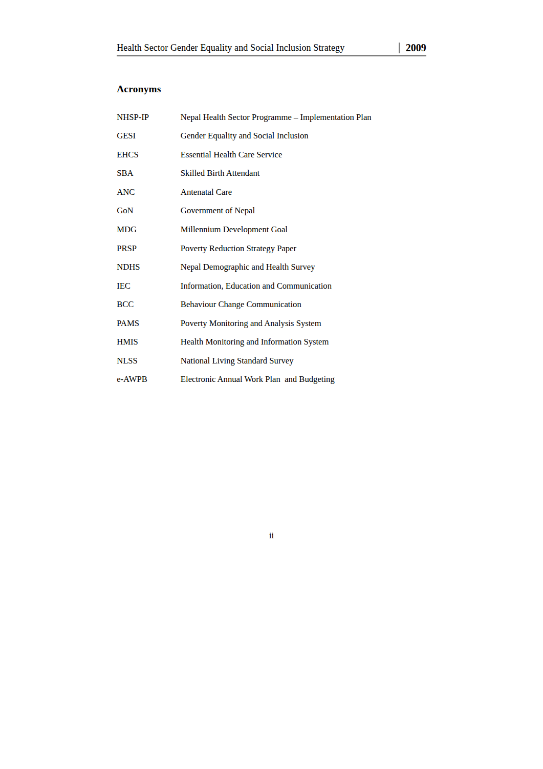Health Sector Gender Equality and Social Inclusion Strategy
2009
Acronyms
| NHSP-IP | Nepal Health Sector Programme – Implementation Plan |
| GESI | Gender Equality and Social Inclusion |
| EHCS | Essential Health Care Service |
| SBA | Skilled Birth Attendant |
| ANC | Antenatal Care |
| GoN | Government of Nepal |
| MDG | Millennium Development Goal |
| PRSP | Poverty Reduction Strategy Paper |
| NDHS | Nepal Demographic and Health Survey |
| IEC | Information, Education and Communication |
| BCC | Behaviour Change Communication |
| PAMS | Poverty Monitoring and Analysis System |
| HMIS | Health Monitoring and Information System |
| NLSS | National Living Standard Survey |
| e-AWPB | Electronic Annual Work Plan and Budgeting |
ii